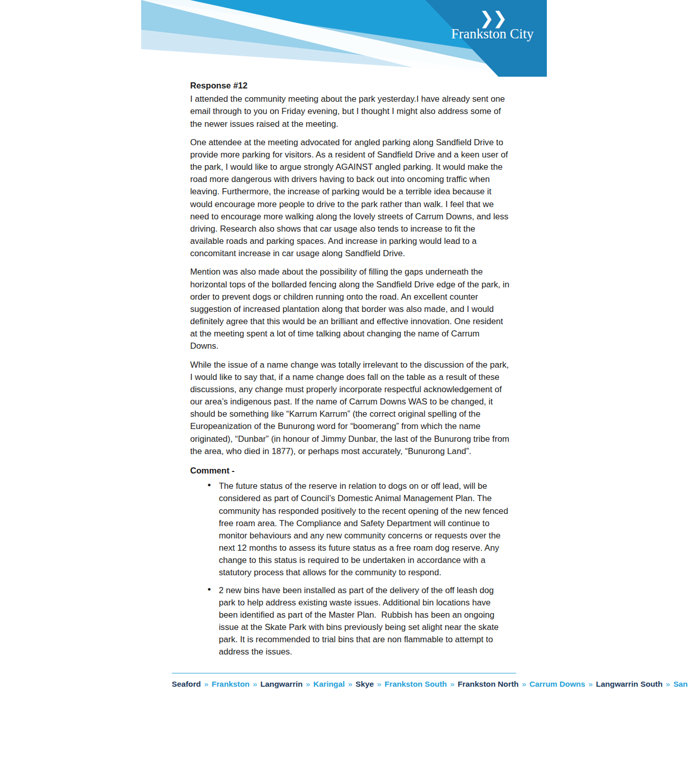❯❯
Frankston City
Response #12
I attended the community meeting about the park yesterday.I have already sent one email through to you on Friday evening, but I thought I might also address some of the newer issues raised at the meeting.
One attendee at the meeting advocated for angled parking along Sandfield Drive to provide more parking for visitors. As a resident of Sandfield Drive and a keen user of the park, I would like to argue strongly AGAINST angled parking. It would make the road more dangerous with drivers having to back out into oncoming traffic when leaving. Furthermore, the increase of parking would be a terrible idea because it would encourage more people to drive to the park rather than walk. I feel that we need to encourage more walking along the lovely streets of Carrum Downs, and less driving. Research also shows that car usage also tends to increase to fit the available roads and parking spaces. And increase in parking would lead to a concomitant increase in car usage along Sandfield Drive.
Mention was also made about the possibility of filling the gaps underneath the horizontal tops of the bollarded fencing along the Sandfield Drive edge of the park, in order to prevent dogs or children running onto the road. An excellent counter suggestion of increased plantation along that border was also made, and I would definitely agree that this would be an brilliant and effective innovation. One resident at the meeting spent a lot of time talking about changing the name of Carrum Downs.
While the issue of a name change was totally irrelevant to the discussion of the park, I would like to say that, if a name change does fall on the table as a result of these discussions, any change must properly incorporate respectful acknowledgement of our area’s indigenous past. If the name of Carrum Downs WAS to be changed, it should be something like “Karrum Karrum” (the correct original spelling of the Europeanization of the Bunurong word for “boomerang” from which the name originated), “Dunbar” (in honour of Jimmy Dunbar, the last of the Bunurong tribe from the area, who died in 1877), or perhaps most accurately, “Bunurong Land”.
Comment -
The future status of the reserve in relation to dogs on or off lead, will be considered as part of Council’s Domestic Animal Management Plan. The community has responded positively to the recent opening of the new fenced free roam area. The Compliance and Safety Department will continue to monitor behaviours and any new community concerns or requests over the next 12 months to assess its future status as a free roam dog reserve. Any change to this status is required to be undertaken in accordance with a statutory process that allows for the community to respond.
2 new bins have been installed as part of the delivery of the off leash dog park to help address existing waste issues. Additional bin locations have been identified as part of the Master Plan. Rubbish has been an ongoing issue at the Skate Park with bins previously being set alight near the skate park. It is recommended to trial bins that are non flammable to attempt to address the issues.
Seaford » Frankston » Langwarrin » Karingal » Skye » Frankston South » Frankston North » Carrum Downs » Langwarrin South » Sandhurst